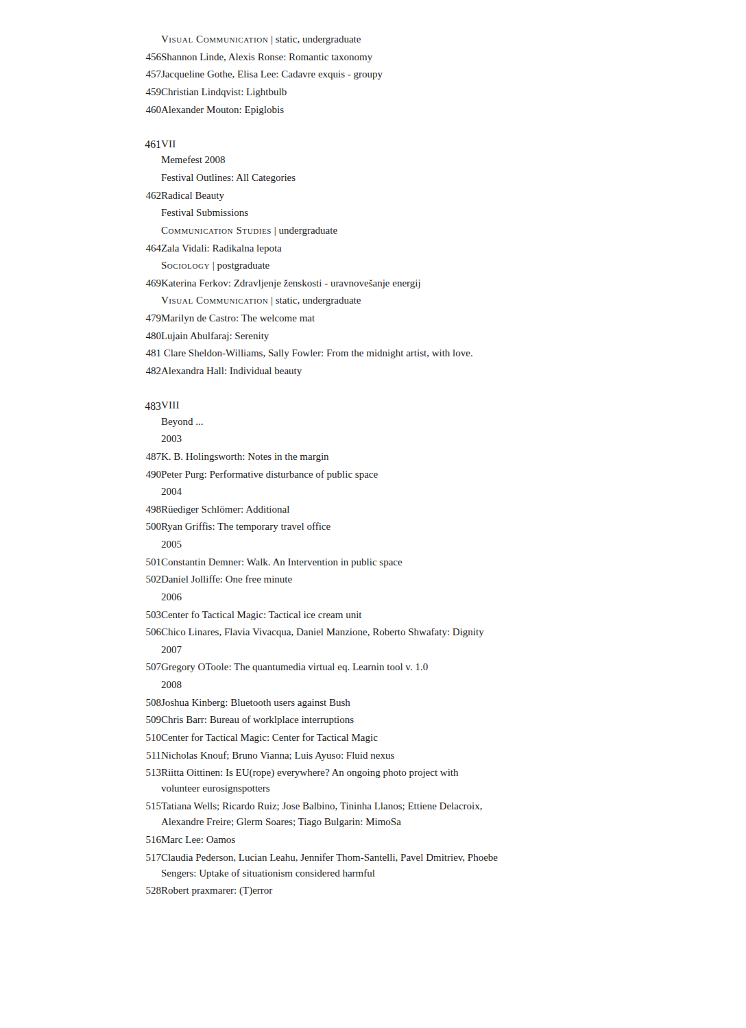| | Visual Communication / static, undergraduate |
| 456 | Shannon Linde, Alexis Ronse: Romantic taxonomy |
| 457 | Jacqueline Gothe, Elisa Lee: Cadavre exquis - groupy |
| 459 | Christian Lindqvist: Lightbulb |
| 460 | Alexander Mouton: Epiglobis |
| 461 | VII Memefest 2008 |
| | Festival Outlines: All Categories |
| 462 | Radical Beauty |
| | Festival Submissions |
| | Communication Studies / undergraduate |
| 464 | Zala Vidali: Radikalna lepota |
| | Sociology / postgraduate |
| 469 | Katerina Ferkov: Zdravljenje ženskosti - uravnovešanje energij |
| | Visual Communication / static, undergraduate |
| 479 | Marilyn de Castro: The welcome mat |
| 480 | Lujain Abulfaraj: Serenity |
| 481 | Clare Sheldon-Williams, Sally Fowler: From the midnight artist, with love. |
| 482 | Alexandra Hall: Individual beauty |
| 483 | VIII Beyond ... |
| | 2003 |
| 487 | K. B. Holingsworth: Notes in the margin |
| 490 | Peter Purg: Performative disturbance of public space |
| | 2004 |
| 498 | Rüediger Schlömer: Additional |
| 500 | Ryan Griffis: The temporary travel office |
| | 2005 |
| 501 | Constantin Demner: Walk. An Intervention in public space |
| 502 | Daniel Jolliffe: One free minute |
| | 2006 |
| 503 | Center fo Tactical Magic: Tactical ice cream unit |
| 506 | Chico Linares, Flavia Vivacqua, Daniel Manzione, Roberto Shwafaty: Dignity |
| | 2007 |
| 507 | Gregory OToole: The quantumedia virtual eq. Learnin tool v. 1.0 |
| | 2008 |
| 508 | Joshua Kinberg: Bluetooth users against Bush |
| 509 | Chris Barr: Bureau of worklplace interruptions |
| 510 | Center for Tactical Magic: Center for Tactical Magic |
| 511 | Nicholas Knouf; Bruno Vianna; Luis Ayuso: Fluid nexus |
| 513 | Riitta Oittinen: Is EU(rope) everywhere? An ongoing photo project with volunteer eurosignspotters |
| 515 | Tatiana Wells; Ricardo Ruiz; Jose Balbino, Tininha Llanos; Ettiene Delacroix, Alexandre Freire; Glerm Soares; Tiago Bulgarin: MimoSa |
| 516 | Marc Lee: Oamos |
| 517 | Claudia Pederson, Lucian Leahu, Jennifer Thom-Santelli, Pavel Dmitriev, Phoebe Sengers: Uptake of situationism considered harmful |
| 528 | Robert praxmarer: (T)error |